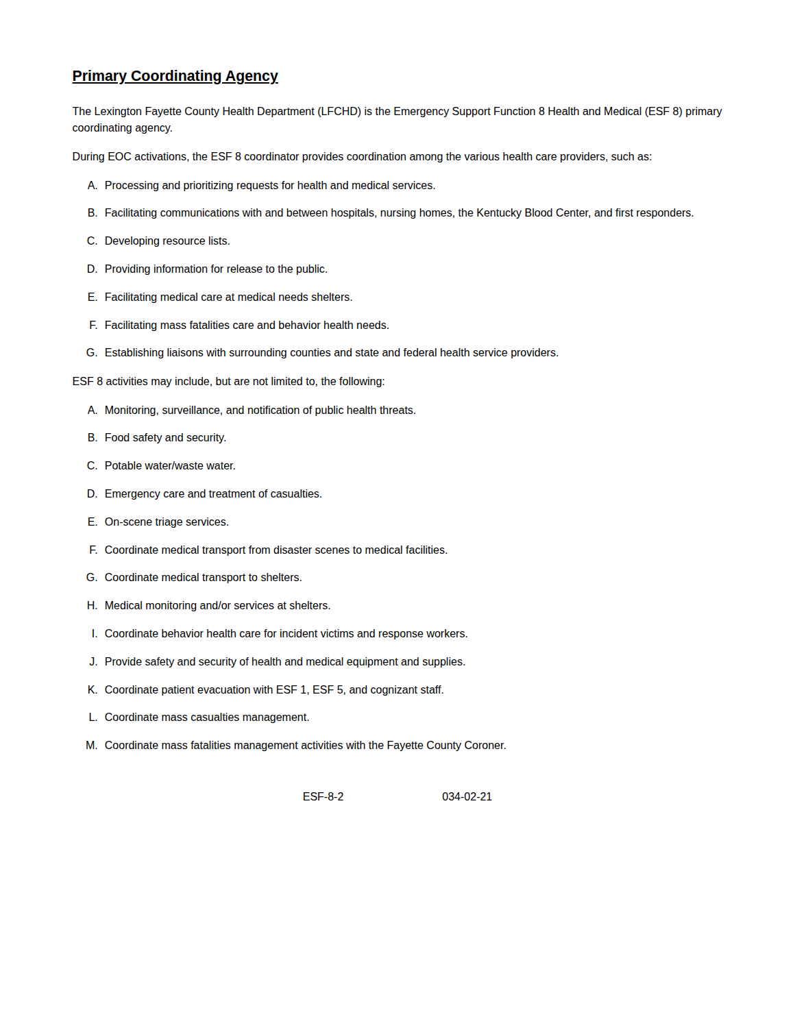Primary Coordinating Agency
The Lexington Fayette County Health Department (LFCHD) is the Emergency Support Function 8 Health and Medical (ESF 8) primary coordinating agency.
During EOC activations, the ESF 8 coordinator provides coordination among the various health care providers, such as:
Processing and prioritizing requests for health and medical services.
Facilitating communications with and between hospitals, nursing homes, the Kentucky Blood Center, and first responders.
Developing resource lists.
Providing information for release to the public.
Facilitating medical care at medical needs shelters.
Facilitating mass fatalities care and behavior health needs.
Establishing liaisons with surrounding counties and state and federal health service providers.
ESF 8 activities may include, but are not limited to, the following:
Monitoring, surveillance, and notification of public health threats.
Food safety and security.
Potable water/waste water.
Emergency care and treatment of casualties.
On-scene triage services.
Coordinate medical transport from disaster scenes to medical facilities.
Coordinate medical transport to shelters.
Medical monitoring and/or services at shelters.
Coordinate behavior health care for incident victims and response workers.
Provide safety and security of health and medical equipment and supplies.
Coordinate patient evacuation with ESF 1, ESF 5, and cognizant staff.
Coordinate mass casualties management.
Coordinate mass fatalities management activities with the Fayette County Coroner.
ESF-8-2 034-02-21